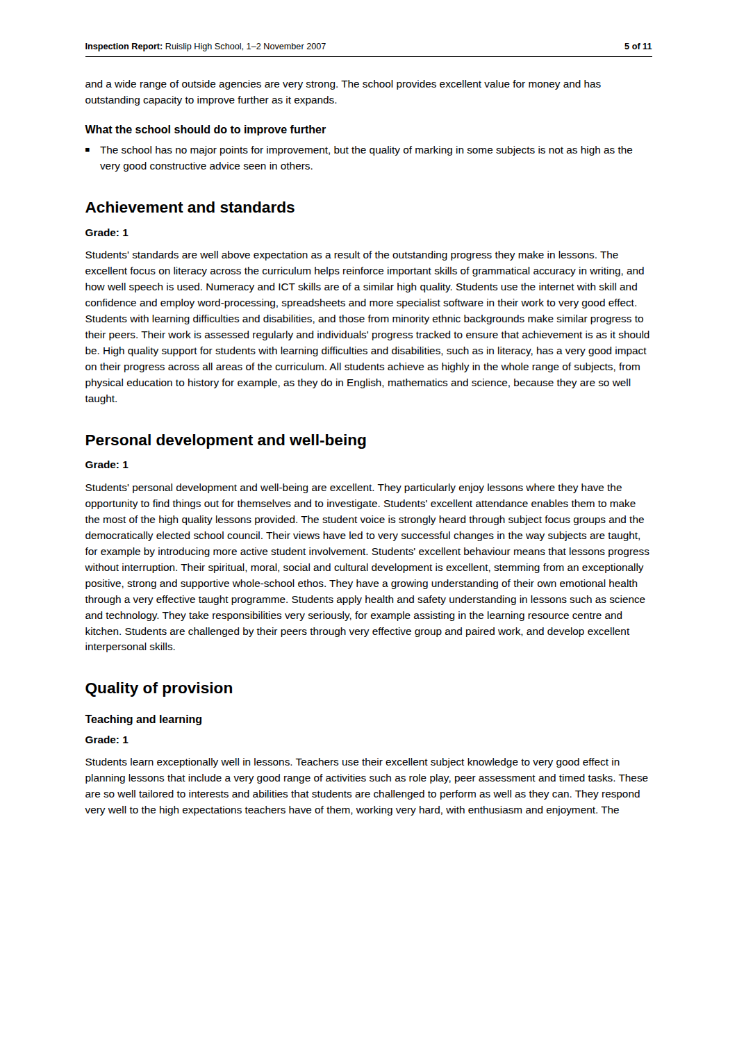Inspection Report: Ruislip High School, 1–2 November 2007
5 of 11
and a wide range of outside agencies are very strong. The school provides excellent value for money and has outstanding capacity to improve further as it expands.
What the school should do to improve further
The school has no major points for improvement, but the quality of marking in some subjects is not as high as the very good constructive advice seen in others.
Achievement and standards
Grade: 1
Students' standards are well above expectation as a result of the outstanding progress they make in lessons. The excellent focus on literacy across the curriculum helps reinforce important skills of grammatical accuracy in writing, and how well speech is used. Numeracy and ICT skills are of a similar high quality. Students use the internet with skill and confidence and employ word-processing, spreadsheets and more specialist software in their work to very good effect. Students with learning difficulties and disabilities, and those from minority ethnic backgrounds make similar progress to their peers. Their work is assessed regularly and individuals' progress tracked to ensure that achievement is as it should be. High quality support for students with learning difficulties and disabilities, such as in literacy, has a very good impact on their progress across all areas of the curriculum. All students achieve as highly in the whole range of subjects, from physical education to history for example, as they do in English, mathematics and science, because they are so well taught.
Personal development and well-being
Grade: 1
Students' personal development and well-being are excellent. They particularly enjoy lessons where they have the opportunity to find things out for themselves and to investigate. Students' excellent attendance enables them to make the most of the high quality lessons provided. The student voice is strongly heard through subject focus groups and the democratically elected school council. Their views have led to very successful changes in the way subjects are taught, for example by introducing more active student involvement. Students' excellent behaviour means that lessons progress without interruption. Their spiritual, moral, social and cultural development is excellent, stemming from an exceptionally positive, strong and supportive whole-school ethos. They have a growing understanding of their own emotional health through a very effective taught programme. Students apply health and safety understanding in lessons such as science and technology. They take responsibilities very seriously, for example assisting in the learning resource centre and kitchen. Students are challenged by their peers through very effective group and paired work, and develop excellent interpersonal skills.
Quality of provision
Teaching and learning
Grade: 1
Students learn exceptionally well in lessons. Teachers use their excellent subject knowledge to very good effect in planning lessons that include a very good range of activities such as role play, peer assessment and timed tasks. These are so well tailored to interests and abilities that students are challenged to perform as well as they can. They respond very well to the high expectations teachers have of them, working very hard, with enthusiasm and enjoyment. The